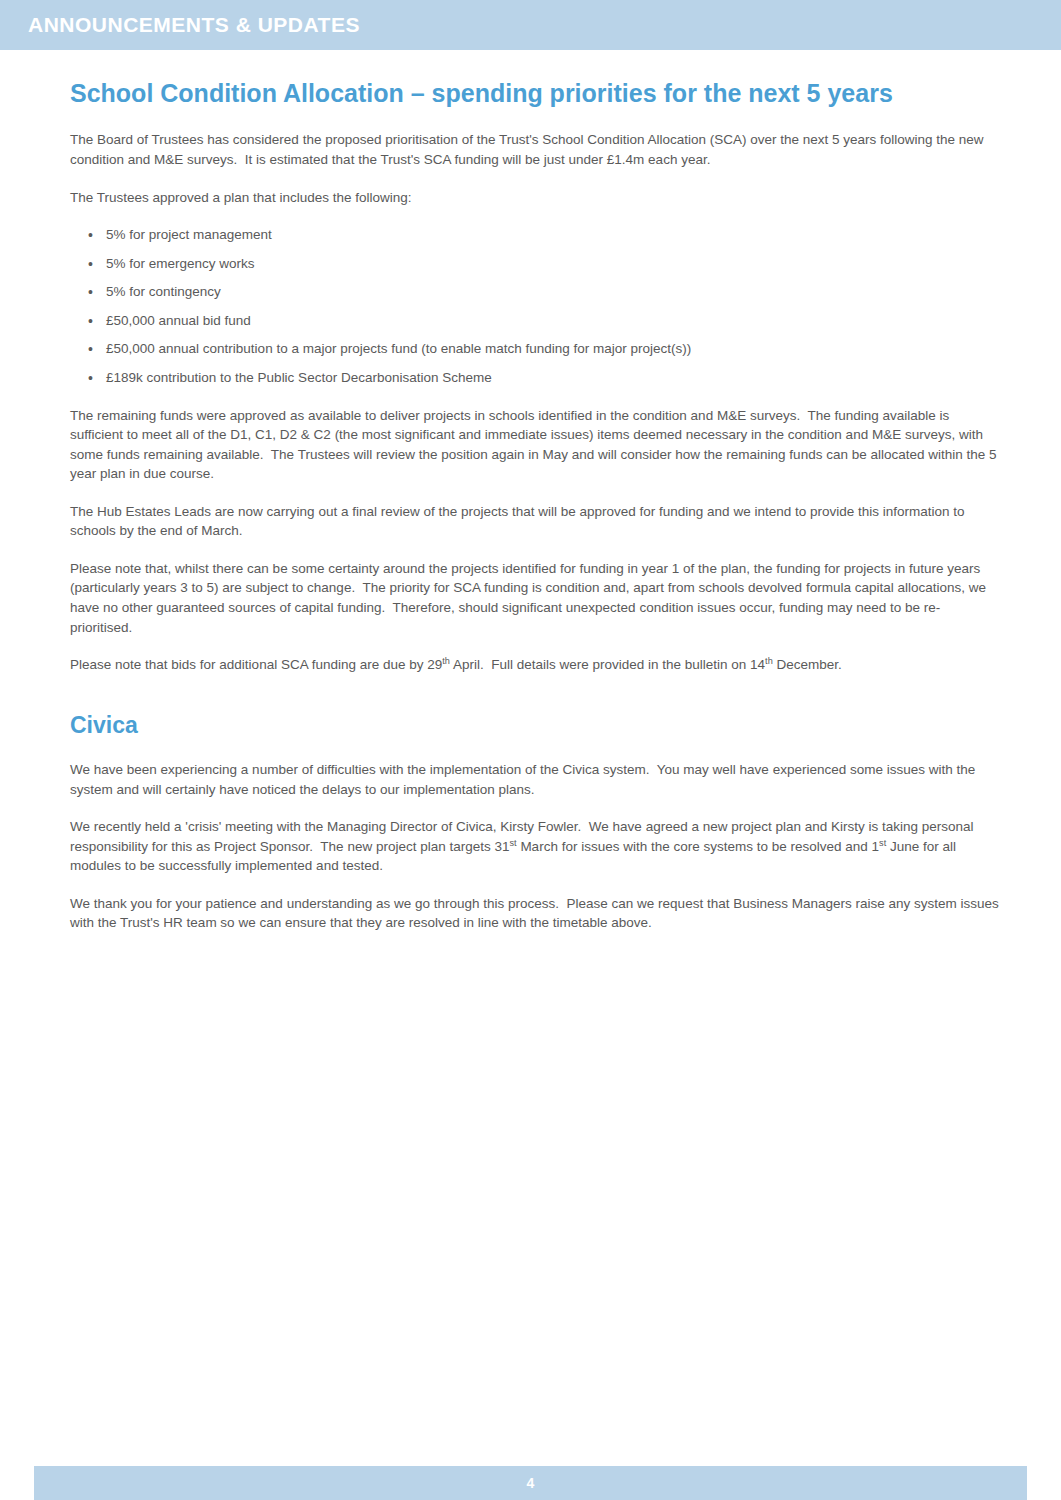ANNOUNCEMENTS & UPDATES
School Condition Allocation – spending priorities for the next 5 years
The Board of Trustees has considered the proposed prioritisation of the Trust's School Condition Allocation (SCA) over the next 5 years following the new condition and M&E surveys. It is estimated that the Trust's SCA funding will be just under £1.4m each year.
The Trustees approved a plan that includes the following:
5% for project management
5% for emergency works
5% for contingency
£50,000 annual bid fund
£50,000 annual contribution to a major projects fund (to enable match funding for major project(s))
£189k contribution to the Public Sector Decarbonisation Scheme
The remaining funds were approved as available to deliver projects in schools identified in the condition and M&E surveys. The funding available is sufficient to meet all of the D1, C1, D2 & C2 (the most significant and immediate issues) items deemed necessary in the condition and M&E surveys, with some funds remaining available. The Trustees will review the position again in May and will consider how the remaining funds can be allocated within the 5 year plan in due course.
The Hub Estates Leads are now carrying out a final review of the projects that will be approved for funding and we intend to provide this information to schools by the end of March.
Please note that, whilst there can be some certainty around the projects identified for funding in year 1 of the plan, the funding for projects in future years (particularly years 3 to 5) are subject to change. The priority for SCA funding is condition and, apart from schools devolved formula capital allocations, we have no other guaranteed sources of capital funding. Therefore, should significant unexpected condition issues occur, funding may need to be re-prioritised.
Please note that bids for additional SCA funding are due by 29th April. Full details were provided in the bulletin on 14th December.
Civica
We have been experiencing a number of difficulties with the implementation of the Civica system. You may well have experienced some issues with the system and will certainly have noticed the delays to our implementation plans.
We recently held a 'crisis' meeting with the Managing Director of Civica, Kirsty Fowler. We have agreed a new project plan and Kirsty is taking personal responsibility for this as Project Sponsor. The new project plan targets 31st March for issues with the core systems to be resolved and 1st June for all modules to be successfully implemented and tested.
We thank you for your patience and understanding as we go through this process. Please can we request that Business Managers raise any system issues with the Trust's HR team so we can ensure that they are resolved in line with the timetable above.
4